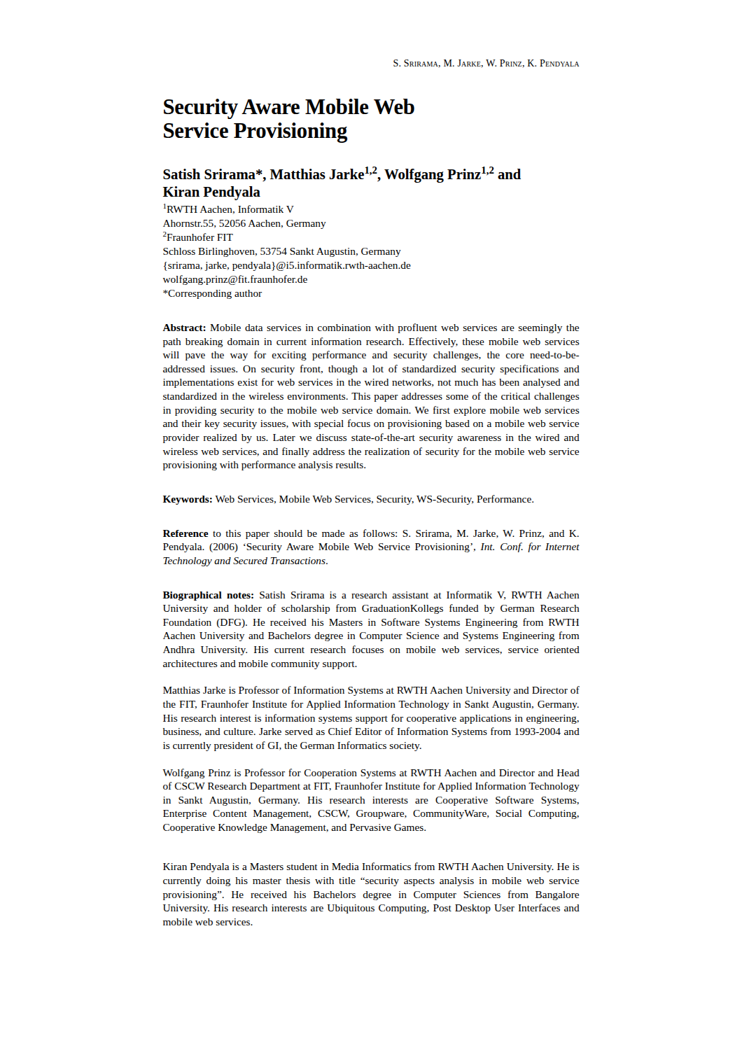S. Srirama, M. Jarke, W. Prinz, K. Pendyala
Security Aware Mobile Web
Service Provisioning
Satish Srirama*, Matthias Jarke1,2, Wolfgang Prinz1,2 and
Kiran Pendyala
1RWTH Aachen, Informatik V
Ahornstr.55, 52056 Aachen, Germany
2Fraunhofer FIT
Schloss Birlinghoven, 53754 Sankt Augustin, Germany
{srirama, jarke, pendyala}@i5.informatik.rwth-aachen.de
wolfgang.prinz@fit.fraunhofer.de
*Corresponding author
Abstract: Mobile data services in combination with profluent web services are seemingly the path breaking domain in current information research. Effectively, these mobile web services will pave the way for exciting performance and security challenges, the core need-to-be-addressed issues. On security front, though a lot of standardized security specifications and implementations exist for web services in the wired networks, not much has been analysed and standardized in the wireless environments. This paper addresses some of the critical challenges in providing security to the mobile web service domain. We first explore mobile web services and their key security issues, with special focus on provisioning based on a mobile web service provider realized by us. Later we discuss state-of-the-art security awareness in the wired and wireless web services, and finally address the realization of security for the mobile web service provisioning with performance analysis results.
Keywords: Web Services, Mobile Web Services, Security, WS-Security, Performance.
Reference to this paper should be made as follows: S. Srirama, M. Jarke, W. Prinz, and K. Pendyala. (2006) ‘Security Aware Mobile Web Service Provisioning’, Int. Conf. for Internet Technology and Secured Transactions.
Biographical notes: Satish Srirama is a research assistant at Informatik V, RWTH Aachen University and holder of scholarship from GraduationKollegs funded by German Research Foundation (DFG). He received his Masters in Software Systems Engineering from RWTH Aachen University and Bachelors degree in Computer Science and Systems Engineering from Andhra University. His current research focuses on mobile web services, service oriented architectures and mobile community support.
Matthias Jarke is Professor of Information Systems at RWTH Aachen University and Director of the FIT, Fraunhofer Institute for Applied Information Technology in Sankt Augustin, Germany. His research interest is information systems support for cooperative applications in engineering, business, and culture. Jarke served as Chief Editor of Information Systems from 1993-2004 and is currently president of GI, the German Informatics society.
Wolfgang Prinz is Professor for Cooperation Systems at RWTH Aachen and Director and Head of CSCW Research Department at FIT, Fraunhofer Institute for Applied Information Technology in Sankt Augustin, Germany. His research interests are Cooperative Software Systems, Enterprise Content Management, CSCW, Groupware, CommunityWare, Social Computing, Cooperative Knowledge Management, and Pervasive Games.
Kiran Pendyala is a Masters student in Media Informatics from RWTH Aachen University. He is currently doing his master thesis with title “security aspects analysis in mobile web service provisioning”. He received his Bachelors degree in Computer Sciences from Bangalore University. His research interests are Ubiquitous Computing, Post Desktop User Interfaces and mobile web services.